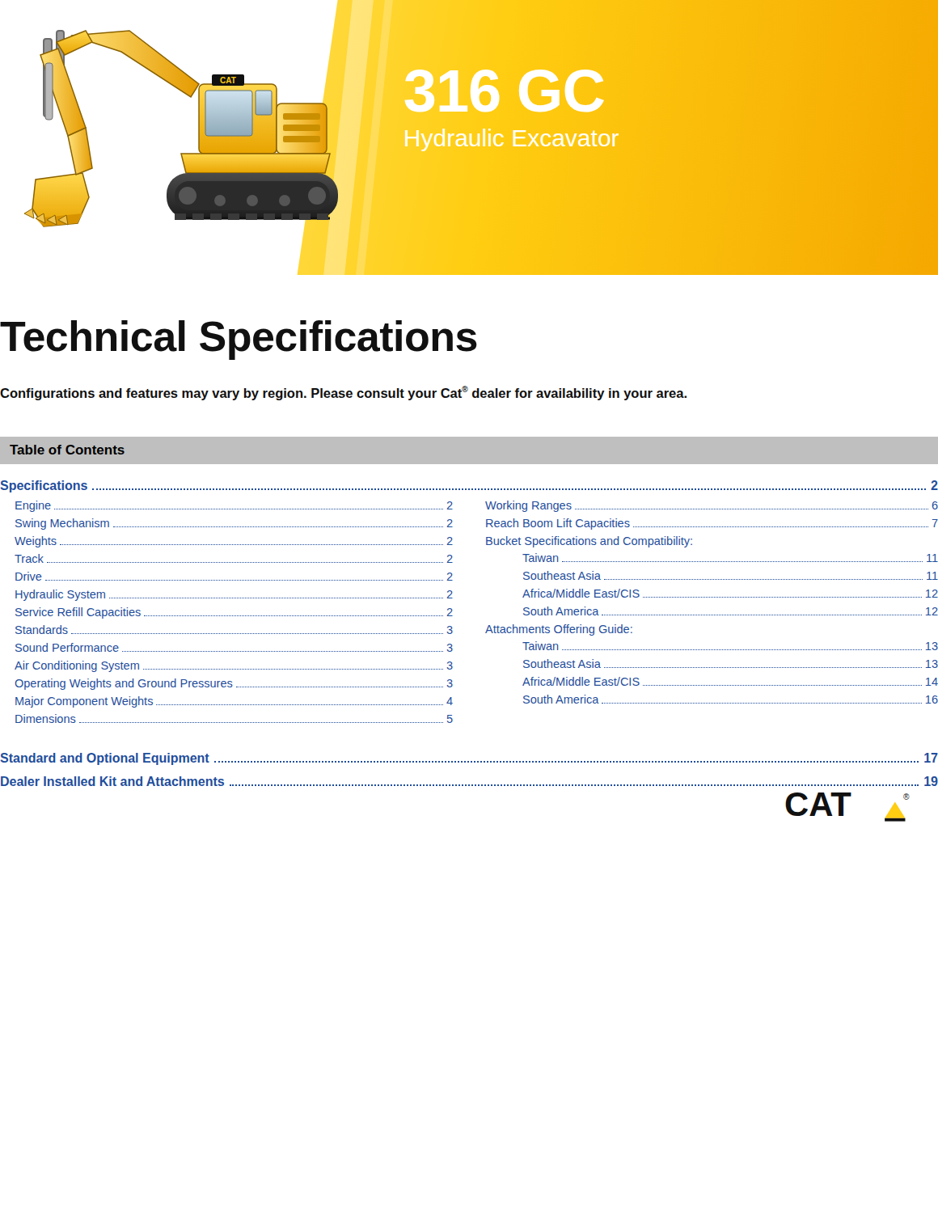CAT
316 GC
Hydraulic Excavator
Technical Specifications
Configurations and features may vary by region. Please consult your Cat® dealer for availability in your area.
Table of Contents
Specifications 2
Engine 2
Swing Mechanism 2
Weights 2
Track 2
Drive 2
Hydraulic System 2
Service Refill Capacities 2
Standards 3
Sound Performance 3
Air Conditioning System 3
Operating Weights and Ground Pressures 3
Major Component Weights 4
Dimensions 5
Working Ranges 6
Reach Boom Lift Capacities 7
Bucket Specifications and Compatibility:
Taiwan 11
Southeast Asia 11
Africa/Middle East/CIS 12
South America 12
Attachments Offering Guide:
Taiwan 13
Southeast Asia 13
Africa/Middle East/CIS 14
South America 16
Standard and Optional Equipment 17
Dealer Installed Kit and Attachments 19
CAT ®